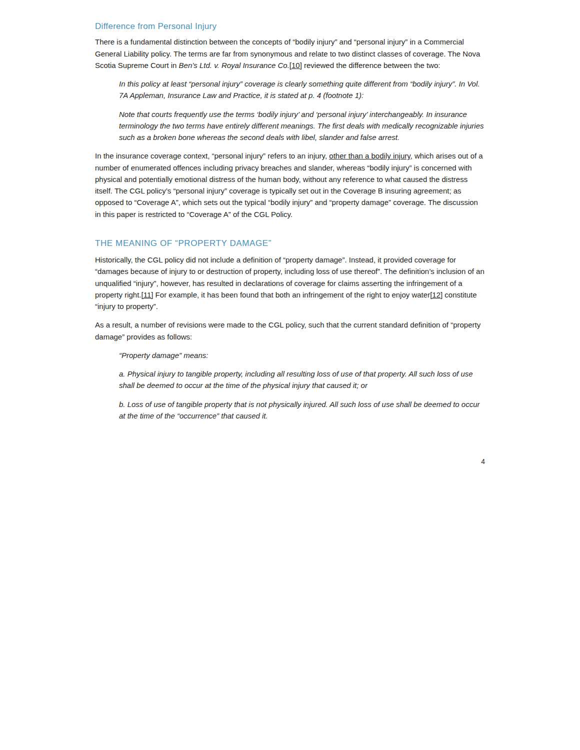Difference from Personal Injury
There is a fundamental distinction between the concepts of “bodily injury” and “personal injury” in a Commercial General Liability policy. The terms are far from synonymous and relate to two distinct classes of coverage. The Nova Scotia Supreme Court in Ben’s Ltd. v. Royal Insurance Co.[10] reviewed the difference between the two:
In this policy at least “personal injury” coverage is clearly something quite different from “bodily injury”. In Vol. 7A Appleman, Insurance Law and Practice, it is stated at p. 4 (footnote 1):
Note that courts frequently use the terms ‘bodily injury’ and ‘personal injury’ interchangeably. In insurance terminology the two terms have entirely different meanings. The first deals with medically recognizable injuries such as a broken bone whereas the second deals with libel, slander and false arrest.
In the insurance coverage context, “personal injury” refers to an injury, other than a bodily injury, which arises out of a number of enumerated offences including privacy breaches and slander, whereas “bodily injury” is concerned with physical and potentially emotional distress of the human body, without any reference to what caused the distress itself. The CGL policy’s “personal injury” coverage is typically set out in the Coverage B insuring agreement; as opposed to “Coverage A”, which sets out the typical “bodily injury” and “property damage” coverage. The discussion in this paper is restricted to “Coverage A” of the CGL Policy.
The Meaning of “Property Damage”
Historically, the CGL policy did not include a definition of “property damage”. Instead, it provided coverage for “damages because of injury to or destruction of property, including loss of use thereof”. The definition’s inclusion of an unqualified “injury”, however, has resulted in declarations of coverage for claims asserting the infringement of a property right.[11] For example, it has been found that both an infringement of the right to enjoy water[12] constitute “injury to property”.
As a result, a number of revisions were made to the CGL policy, such that the current standard definition of “property damage” provides as follows:
“Property damage” means:
a. Physical injury to tangible property, including all resulting loss of use of that property. All such loss of use shall be deemed to occur at the time of the physical injury that caused it; or
b. Loss of use of tangible property that is not physically injured. All such loss of use shall be deemed to occur at the time of the “occurrence” that caused it.
4